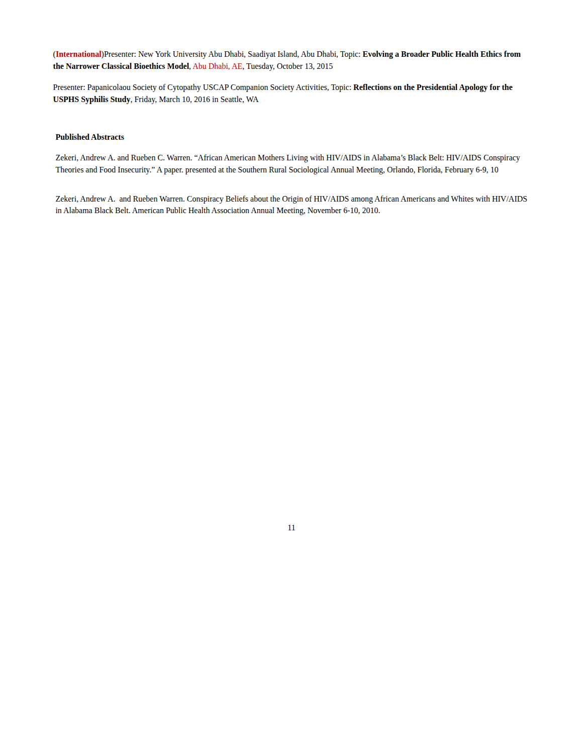(International)Presenter: New York University Abu Dhabi, Saadiyat Island, Abu Dhabi, Topic: Evolving a Broader Public Health Ethics from the Narrower Classical Bioethics Model, Abu Dhabi, AE, Tuesday, October 13, 2015
Presenter: Papanicolaou Society of Cytopathy USCAP Companion Society Activities, Topic: Reflections on the Presidential Apology for the USPHS Syphilis Study, Friday, March 10, 2016 in Seattle, WA
Published Abstracts
Zekeri, Andrew A. and Rueben C. Warren. “African American Mothers Living with HIV/AIDS in Alabama’s Black Belt: HIV/AIDS Conspiracy Theories and Food Insecurity.” A paper. presented at the Southern Rural Sociological Annual Meeting, Orlando, Florida, February 6-9, 10
Zekeri, Andrew A. and Rueben Warren. Conspiracy Beliefs about the Origin of HIV/AIDS among African Americans and Whites with HIV/AIDS in Alabama Black Belt. American Public Health Association Annual Meeting, November 6-10, 2010.
11